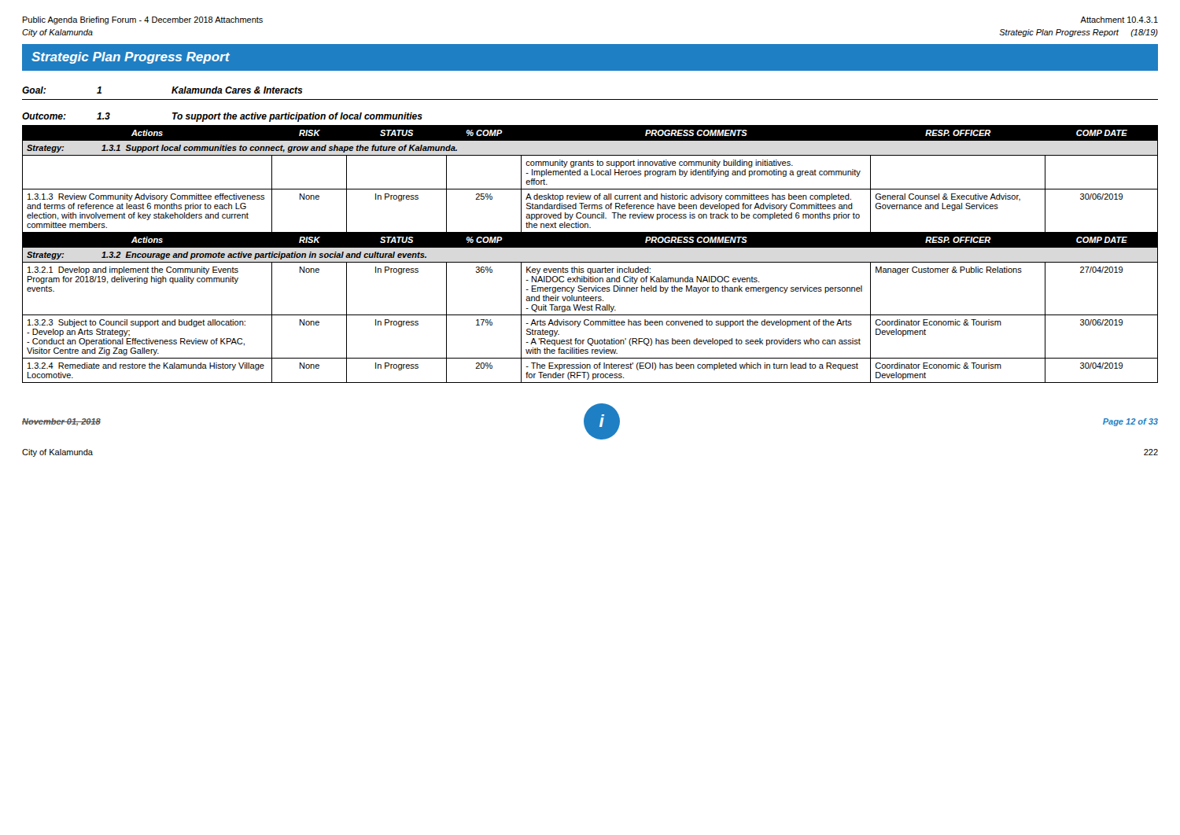Public Agenda Briefing Forum - 4 December 2018 Attachments
City of Kalamunda
Attachment 10.4.3.1
Strategic Plan Progress Report (18/19)
Strategic Plan Progress Report
Goal: 1 Kalamunda Cares & Interacts
Outcome: 1.3 To support the active participation of local communities
| Actions | RISK | STATUS | % COMP | PROGRESS COMMENTS | RESP. OFFICER | COMP DATE |
| --- | --- | --- | --- | --- | --- | --- |
| Strategy: 1.3.1 Support local communities to connect, grow and shape the future of Kalamunda. |
| | | | | community grants to support innovative community building initiatives. - Implemented a Local Heroes program by identifying and promoting a great community effort. | | |
| 1.3.1.3 Review Community Advisory Committee effectiveness and terms of reference at least 6 months prior to each LG election, with involvement of key stakeholders and current committee members. | None | In Progress | 25% | A desktop review of all current and historic advisory committees has been completed. Standardised Terms of Reference have been developed for Advisory Committees and approved by Council. The review process is on track to be completed 6 months prior to the next election. | General Counsel & Executive Advisor, Governance and Legal Services | 30/06/2019 |
| Actions | RISK | STATUS | % COMP | PROGRESS COMMENTS | RESP. OFFICER | COMP DATE |
| Strategy: 1.3.2 Encourage and promote active participation in social and cultural events. |
| 1.3.2.1 Develop and implement the Community Events Program for 2018/19, delivering high quality community events. | None | In Progress | 36% | Key events this quarter included: - NAIDOC exhibition and City of Kalamunda NAIDOC events. - Emergency Services Dinner held by the Mayor to thank emergency services personnel and their volunteers. - Quit Targa West Rally. | Manager Customer & Public Relations | 27/04/2019 |
| 1.3.2.3 Subject to Council support and budget allocation: - Develop an Arts Strategy; - Conduct an Operational Effectiveness Review of KPAC, Visitor Centre and Zig Zag Gallery. | None | In Progress | 17% | - Arts Advisory Committee has been convened to support the development of the Arts Strategy. - A 'Request for Quotation' (RFQ) has been developed to seek providers who can assist with the facilities review. | Coordinator Economic & Tourism Development | 30/06/2019 |
| 1.3.2.4 Remediate and restore the Kalamunda History Village Locomotive. | None | In Progress | 20% | - The Expression of Interest' (EOI) has been completed which in turn lead to a Request for Tender (RFT) process. | Coordinator Economic & Tourism Development | 30/04/2019 |
November 01, 2018
i
Page 12 of 33
City of Kalamunda
222